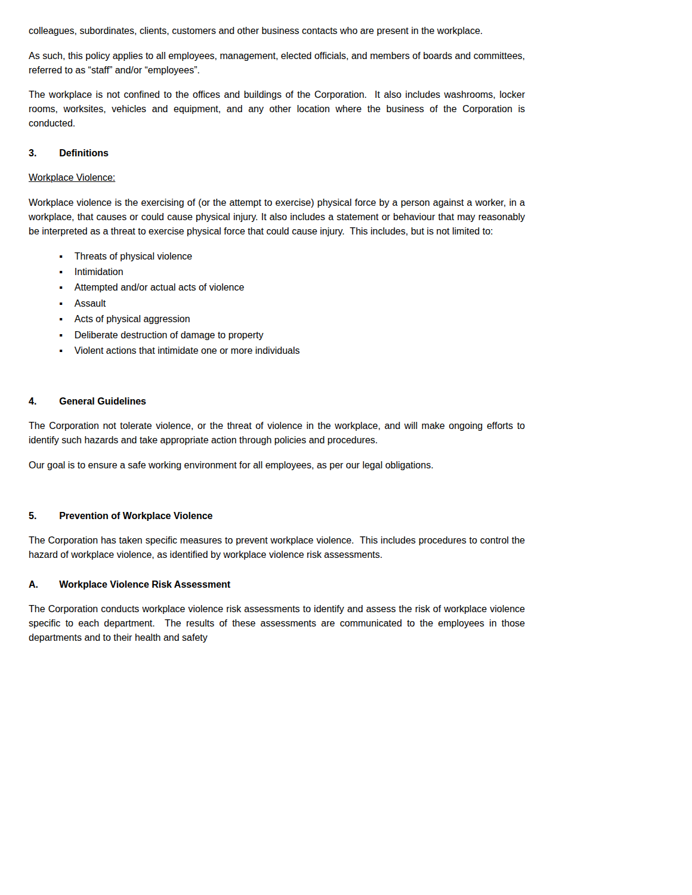colleagues, subordinates, clients, customers and other business contacts who are present in the workplace.
As such, this policy applies to all employees, management, elected officials, and members of boards and committees, referred to as “staff” and/or “employees”.
The workplace is not confined to the offices and buildings of the Corporation. It also includes washrooms, locker rooms, worksites, vehicles and equipment, and any other location where the business of the Corporation is conducted.
3. Definitions
Workplace Violence:
Workplace violence is the exercising of (or the attempt to exercise) physical force by a person against a worker, in a workplace, that causes or could cause physical injury. It also includes a statement or behaviour that may reasonably be interpreted as a threat to exercise physical force that could cause injury. This includes, but is not limited to:
Threats of physical violence
Intimidation
Attempted and/or actual acts of violence
Assault
Acts of physical aggression
Deliberate destruction of damage to property
Violent actions that intimidate one or more individuals
4. General Guidelines
The Corporation not tolerate violence, or the threat of violence in the workplace, and will make ongoing efforts to identify such hazards and take appropriate action through policies and procedures.
Our goal is to ensure a safe working environment for all employees, as per our legal obligations.
5. Prevention of Workplace Violence
The Corporation has taken specific measures to prevent workplace violence. This includes procedures to control the hazard of workplace violence, as identified by workplace violence risk assessments.
A. Workplace Violence Risk Assessment
The Corporation conducts workplace violence risk assessments to identify and assess the risk of workplace violence specific to each department. The results of these assessments are communicated to the employees in those departments and to their health and safety